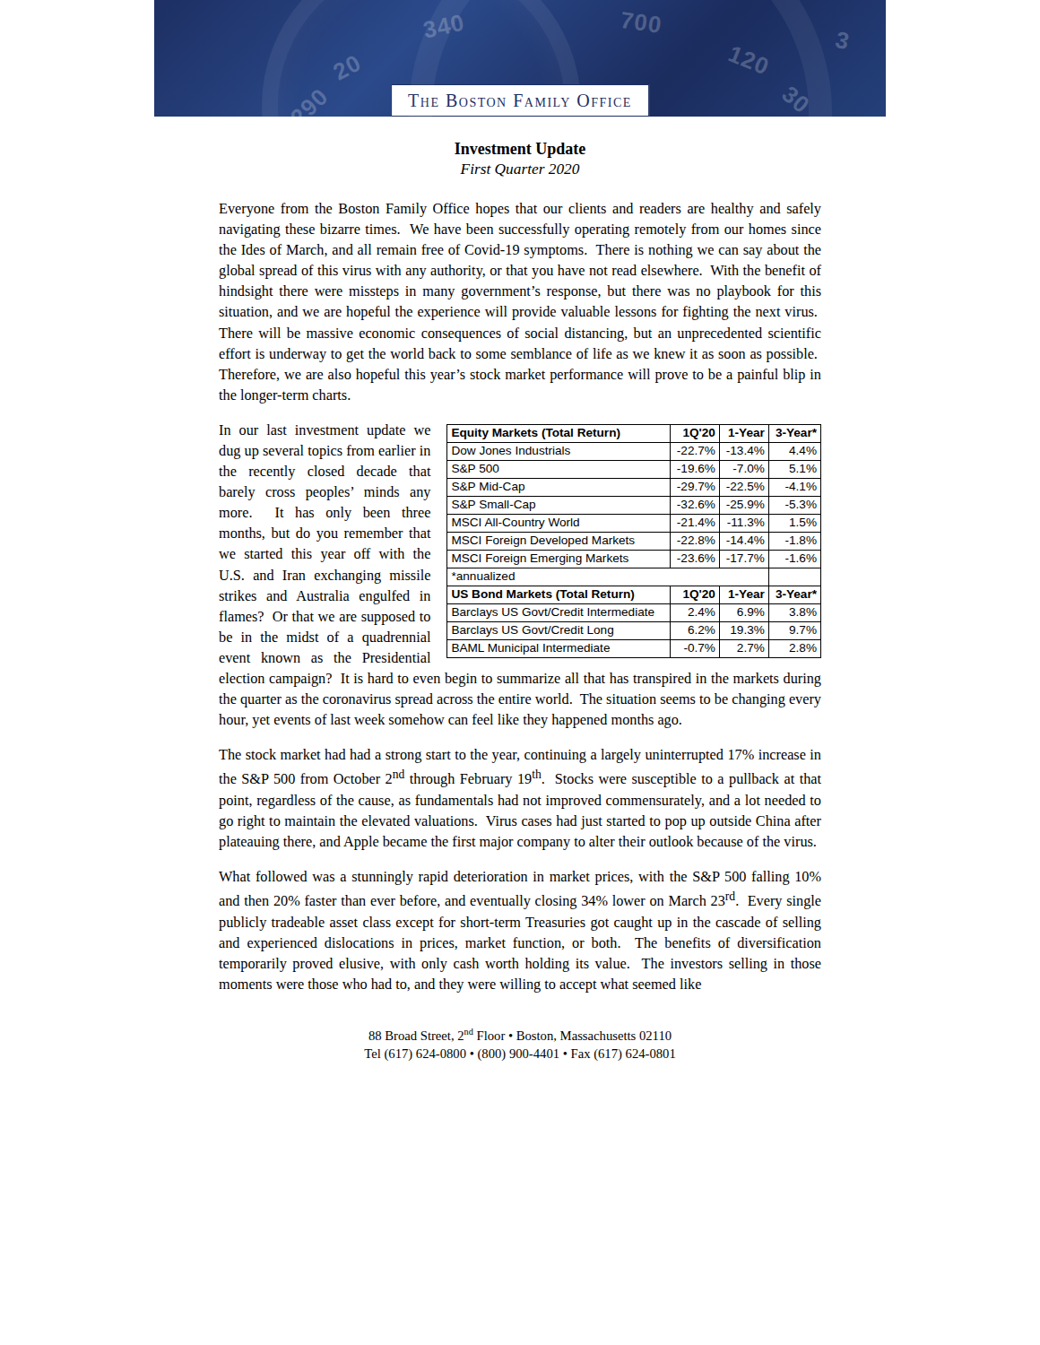340 700 120 30 20 290 3
The Boston Family Office
Investment Update
First Quarter 2020
Everyone from the Boston Family Office hopes that our clients and readers are healthy and safely navigating these bizarre times. We have been successfully operating remotely from our homes since the Ides of March, and all remain free of Covid-19 symptoms. There is nothing we can say about the global spread of this virus with any authority, or that you have not read elsewhere. With the benefit of hindsight there were missteps in many government’s response, but there was no playbook for this situation, and we are hopeful the experience will provide valuable lessons for fighting the next virus. There will be massive economic consequences of social distancing, but an unprecedented scientific effort is underway to get the world back to some semblance of life as we knew it as soon as possible. Therefore, we are also hopeful this year’s stock market performance will prove to be a painful blip in the longer-term charts.
| Equity Markets (Total Return) | 1Q'20 | 1-Year | 3-Year* |
| --- | --- | --- | --- |
| Dow Jones Industrials | -22.7% | -13.4% | 4.4% |
| S&P 500 | -19.6% | -7.0% | 5.1% |
| S&P Mid-Cap | -29.7% | -22.5% | -4.1% |
| S&P Small-Cap | -32.6% | -25.9% | -5.3% |
| MSCI All-Country World | -21.4% | -11.3% | 1.5% |
| MSCI Foreign Developed Markets | -22.8% | -14.4% | -1.8% |
| MSCI Foreign Emerging Markets | -23.6% | -17.7% | -1.6% |
| *annualized | | | |
| US Bond Markets (Total Return) | 1Q'20 | 1-Year | 3-Year* |
| Barclays US Govt/Credit Intermediate | 2.4% | 6.9% | 3.8% |
| Barclays US Govt/Credit Long | 6.2% | 19.3% | 9.7% |
| BAML Municipal Intermediate | -0.7% | 2.7% | 2.8% |
In our last investment update we dug up several topics from earlier in the recently closed decade that barely cross peoples’ minds any more. It has only been three months, but do you remember that we started this year off with the U.S. and Iran exchanging missile strikes and Australia engulfed in flames? Or that we are supposed to be in the midst of a quadrennial event known as the Presidential election campaign? It is hard to even begin to summarize all that has transpired in the markets during the quarter as the coronavirus spread across the entire world. The situation seems to be changing every hour, yet events of last week somehow can feel like they happened months ago.
The stock market had had a strong start to the year, continuing a largely uninterrupted 17% increase in the S&P 500 from October 2nd through February 19th. Stocks were susceptible to a pullback at that point, regardless of the cause, as fundamentals had not improved commensurately, and a lot needed to go right to maintain the elevated valuations. Virus cases had just started to pop up outside China after plateauing there, and Apple became the first major company to alter their outlook because of the virus.
What followed was a stunningly rapid deterioration in market prices, with the S&P 500 falling 10% and then 20% faster than ever before, and eventually closing 34% lower on March 23rd. Every single publicly tradeable asset class except for short-term Treasuries got caught up in the cascade of selling and experienced dislocations in prices, market function, or both. The benefits of diversification temporarily proved elusive, with only cash worth holding its value. The investors selling in those moments were those who had to, and they were willing to accept what seemed like
88 Broad Street, 2nd Floor • Boston, Massachusetts 02110
Tel (617) 624-0800 • (800) 900-4401 • Fax (617) 624-0801